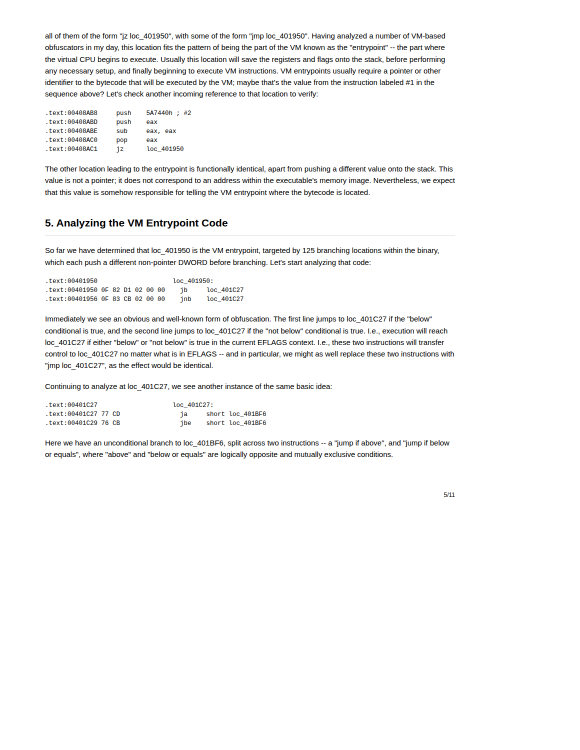all of them of the form "jz loc_401950", with some of the form "jmp loc_401950". Having analyzed a number of VM-based obfuscators in my day, this location fits the pattern of being the part of the VM known as the "entrypoint" -- the part where the virtual CPU begins to execute. Usually this location will save the registers and flags onto the stack, before performing any necessary setup, and finally beginning to execute VM instructions. VM entrypoints usually require a pointer or other identifier to the bytecode that will be executed by the VM; maybe that's the value from the instruction labeled #1 in the sequence above? Let's check another incoming reference to that location to verify:
.text:00408AB8     push    5A7440h ; #2
.text:00408ABD     push    eax
.text:00408ABE     sub     eax, eax
.text:00408AC0     pop     eax
.text:00408AC1     jz      loc_401950
The other location leading to the entrypoint is functionally identical, apart from pushing a different value onto the stack. This value is not a pointer; it does not correspond to an address within the executable's memory image. Nevertheless, we expect that this value is somehow responsible for telling the VM entrypoint where the bytecode is located.
5. Analyzing the VM Entrypoint Code
So far we have determined that loc_401950 is the VM entrypoint, targeted by 125 branching locations within the binary, which each push a different non-pointer DWORD before branching. Let's start analyzing that code:
.text:00401950                    loc_401950:
.text:00401950 0F 82 D1 02 00 00    jb     loc_401C27
.text:00401956 0F 83 CB 02 00 00    jnb    loc_401C27
Immediately we see an obvious and well-known form of obfuscation. The first line jumps to loc_401C27 if the "below" conditional is true, and the second line jumps to loc_401C27 if the "not below" conditional is true. I.e., execution will reach loc_401C27 if either "below" or "not below" is true in the current EFLAGS context. I.e., these two instructions will transfer control to loc_401C27 no matter what is in EFLAGS -- and in particular, we might as well replace these two instructions with "jmp loc_401C27", as the effect would be identical.
Continuing to analyze at loc_401C27, we see another instance of the same basic idea:
.text:00401C27                    loc_401C27:
.text:00401C27 77 CD                ja     short loc_401BF6
.text:00401C29 76 CB                jbe    short loc_401BF6
Here we have an unconditional branch to loc_401BF6, split across two instructions -- a "jump if above", and "jump if below or equals", where "above" and "below or equals" are logically opposite and mutually exclusive conditions.
5/11